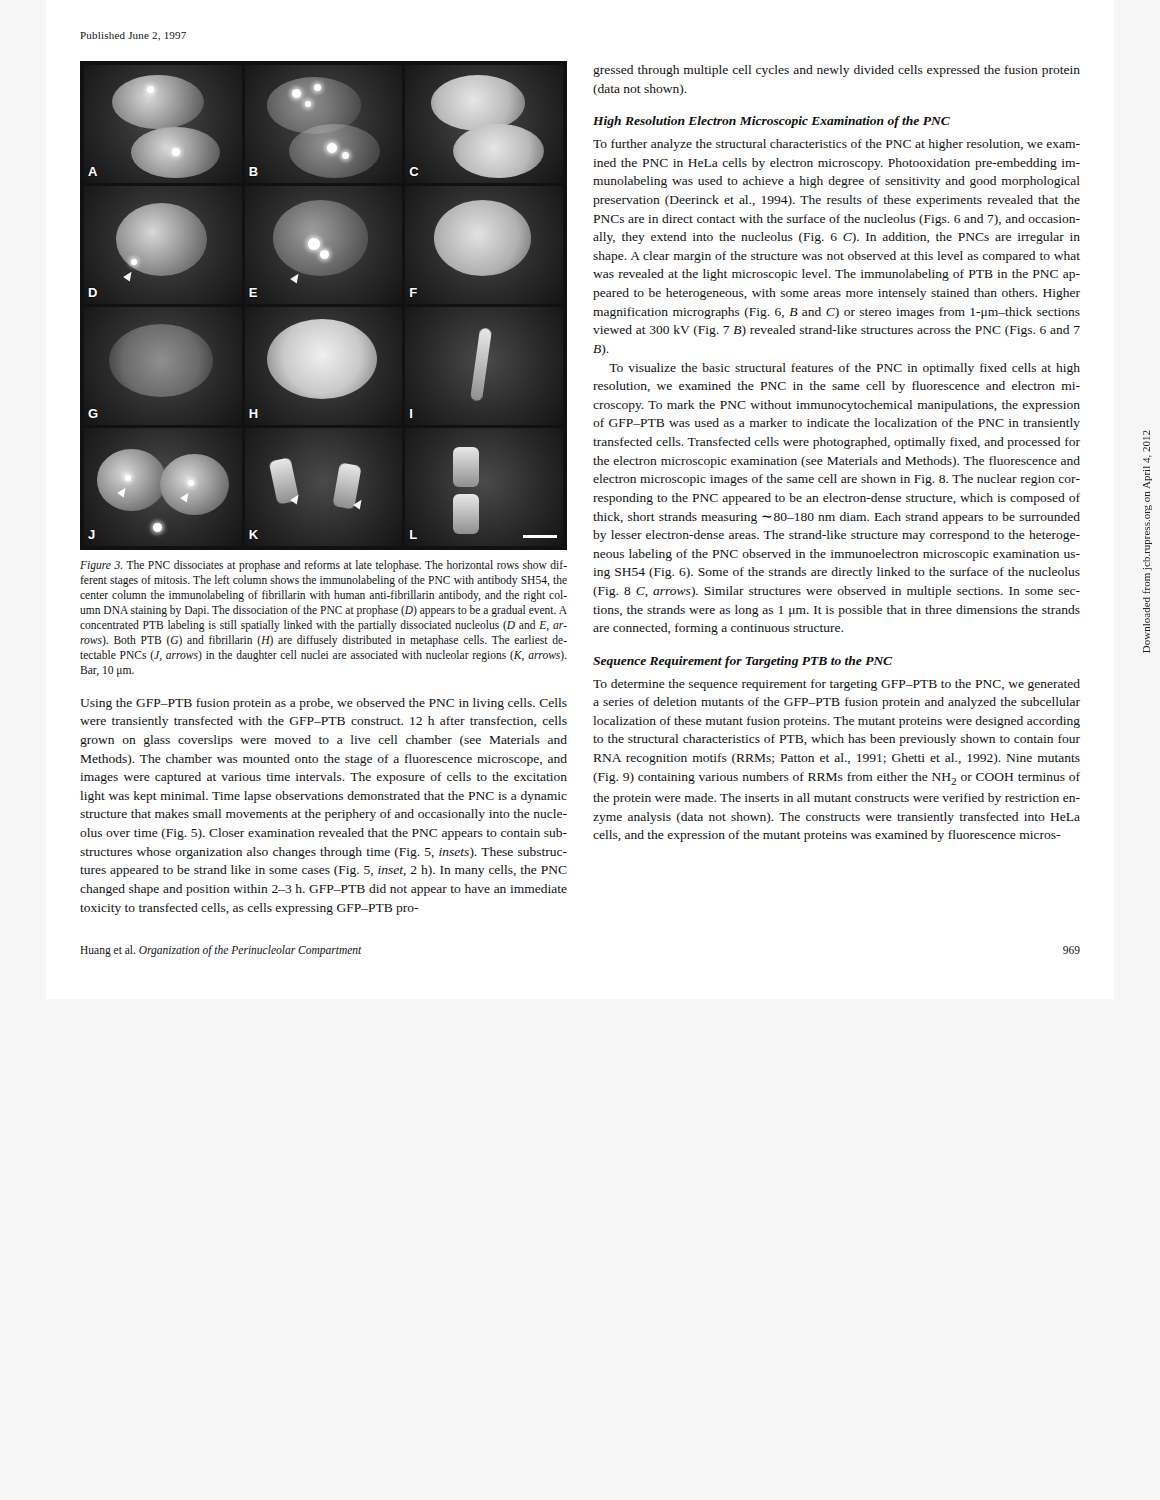Published June 2, 1997
Downloaded from jcb.rupress.org on April 4, 2012
A
B
C
D
E
F
G
H
I
J
K
L
Figure 3. The PNC dissociates at prophase and reforms at late telophase. The horizontal rows show different stages of mitosis. The left column shows the immunolabeling of the PNC with antibody SH54, the center column the immunolabeling of fibrillarin with human anti-fibrillarin antibody, and the right column DNA staining by Dapi. The dissociation of the PNC at prophase (D) appears to be a gradual event. A concentrated PTB labeling is still spatially linked with the partially dissociated nucleolus (D and E, arrows). Both PTB (G) and fibrillarin (H) are diffusely distributed in metaphase cells. The earliest detectable PNCs (J, arrows) in the daughter cell nuclei are associated with nucleolar regions (K, arrows). Bar, 10 μm.
Using the GFP–PTB fusion protein as a probe, we observed the PNC in living cells. Cells were transiently transfected with the GFP–PTB construct. 12 h after transfection, cells grown on glass coverslips were moved to a live cell chamber (see Materials and Methods). The chamber was mounted onto the stage of a fluorescence microscope, and images were captured at various time intervals. The exposure of cells to the excitation light was kept minimal. Time lapse observations demonstrated that the PNC is a dynamic structure that makes small movements at the periphery of and occasionally into the nucleolus over time (Fig. 5). Closer examination revealed that the PNC appears to contain substructures whose organization also changes through time (Fig. 5, insets). These substructures appeared to be strand like in some cases (Fig. 5, inset, 2 h). In many cells, the PNC changed shape and position within 2–3 h. GFP–PTB did not appear to have an immediate toxicity to transfected cells, as cells expressing GFP–PTB pro-
gressed through multiple cell cycles and newly divided cells expressed the fusion protein (data not shown).
High Resolution Electron Microscopic Examination of the PNC
To further analyze the structural characteristics of the PNC at higher resolution, we examined the PNC in HeLa cells by electron microscopy. Photooxidation pre-embedding immunolabeling was used to achieve a high degree of sensitivity and good morphological preservation (Deerinck et al., 1994). The results of these experiments revealed that the PNCs are in direct contact with the surface of the nucleolus (Figs. 6 and 7), and occasionally, they extend into the nucleolus (Fig. 6 C). In addition, the PNCs are irregular in shape. A clear margin of the structure was not observed at this level as compared to what was revealed at the light microscopic level. The immunolabeling of PTB in the PNC appeared to be heterogeneous, with some areas more intensely stained than others. Higher magnification micrographs (Fig. 6, B and C) or stereo images from 1-μm–thick sections viewed at 300 kV (Fig. 7 B) revealed strand-like structures across the PNC (Figs. 6 and 7 B).
To visualize the basic structural features of the PNC in optimally fixed cells at high resolution, we examined the PNC in the same cell by fluorescence and electron microscopy. To mark the PNC without immunocytochemical manipulations, the expression of GFP–PTB was used as a marker to indicate the localization of the PNC in transiently transfected cells. Transfected cells were photographed, optimally fixed, and processed for the electron microscopic examination (see Materials and Methods). The fluorescence and electron microscopic images of the same cell are shown in Fig. 8. The nuclear region corresponding to the PNC appeared to be an electron-dense structure, which is composed of thick, short strands measuring ∼80–180 nm diam. Each strand appears to be surrounded by lesser electron-dense areas. The strand-like structure may correspond to the heterogeneous labeling of the PNC observed in the immunoelectron microscopic examination using SH54 (Fig. 6). Some of the strands are directly linked to the surface of the nucleolus (Fig. 8 C, arrows). Similar structures were observed in multiple sections. In some sections, the strands were as long as 1 μm. It is possible that in three dimensions the strands are connected, forming a continuous structure.
Sequence Requirement for Targeting PTB to the PNC
To determine the sequence requirement for targeting GFP–PTB to the PNC, we generated a series of deletion mutants of the GFP–PTB fusion protein and analyzed the subcellular localization of these mutant fusion proteins. The mutant proteins were designed according to the structural characteristics of PTB, which has been previously shown to contain four RNA recognition motifs (RRMs; Patton et al., 1991; Ghetti et al., 1992). Nine mutants (Fig. 9) containing various numbers of RRMs from either the NH2 or COOH terminus of the protein were made. The inserts in all mutant constructs were verified by restriction enzyme analysis (data not shown). The constructs were transiently transfected into HeLa cells, and the expression of the mutant proteins was examined by fluorescence micros-
Huang et al. Organization of the Perinucleolar Compartment
969